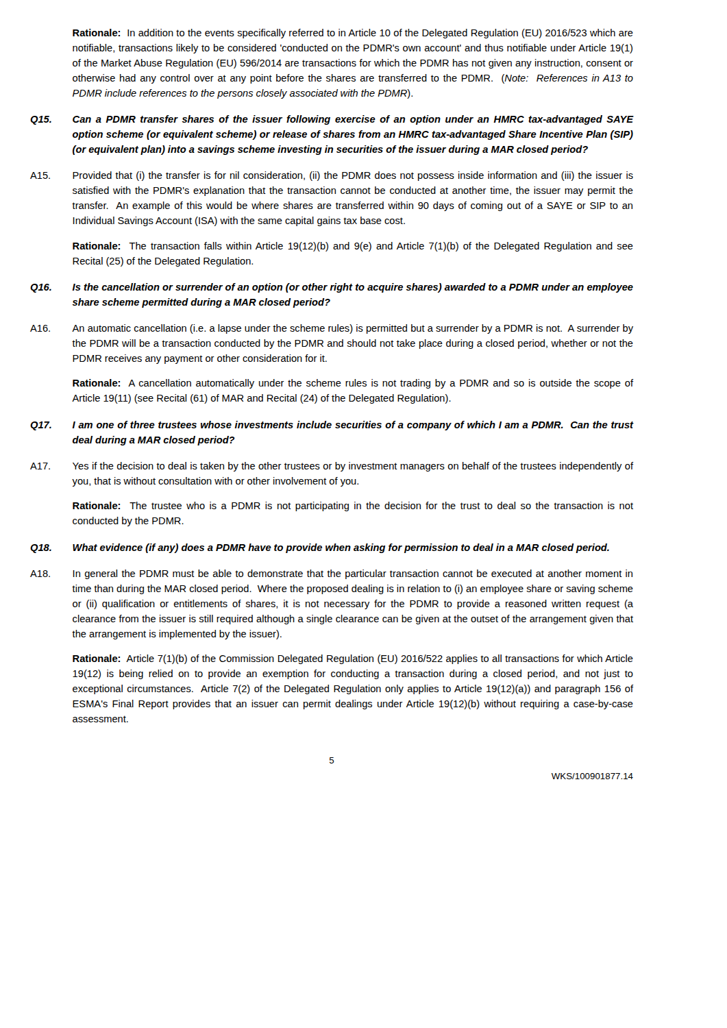Rationale: In addition to the events specifically referred to in Article 10 of the Delegated Regulation (EU) 2016/523 which are notifiable, transactions likely to be considered 'conducted on the PDMR's own account' and thus notifiable under Article 19(1) of the Market Abuse Regulation (EU) 596/2014 are transactions for which the PDMR has not given any instruction, consent or otherwise had any control over at any point before the shares are transferred to the PDMR. (Note: References in A13 to PDMR include references to the persons closely associated with the PDMR).
Q15.
Can a PDMR transfer shares of the issuer following exercise of an option under an HMRC tax-advantaged SAYE option scheme (or equivalent scheme) or release of shares from an HMRC tax-advantaged Share Incentive Plan (SIP) (or equivalent plan) into a savings scheme investing in securities of the issuer during a MAR closed period?
A15.
Provided that (i) the transfer is for nil consideration, (ii) the PDMR does not possess inside information and (iii) the issuer is satisfied with the PDMR's explanation that the transaction cannot be conducted at another time, the issuer may permit the transfer. An example of this would be where shares are transferred within 90 days of coming out of a SAYE or SIP to an Individual Savings Account (ISA) with the same capital gains tax base cost.
Rationale: The transaction falls within Article 19(12)(b) and 9(e) and Article 7(1)(b) of the Delegated Regulation and see Recital (25) of the Delegated Regulation.
Q16.
Is the cancellation or surrender of an option (or other right to acquire shares) awarded to a PDMR under an employee share scheme permitted during a MAR closed period?
A16.
An automatic cancellation (i.e. a lapse under the scheme rules) is permitted but a surrender by a PDMR is not. A surrender by the PDMR will be a transaction conducted by the PDMR and should not take place during a closed period, whether or not the PDMR receives any payment or other consideration for it.
Rationale: A cancellation automatically under the scheme rules is not trading by a PDMR and so is outside the scope of Article 19(11) (see Recital (61) of MAR and Recital (24) of the Delegated Regulation).
Q17.
I am one of three trustees whose investments include securities of a company of which I am a PDMR. Can the trust deal during a MAR closed period?
A17.
Yes if the decision to deal is taken by the other trustees or by investment managers on behalf of the trustees independently of you, that is without consultation with or other involvement of you.
Rationale: The trustee who is a PDMR is not participating in the decision for the trust to deal so the transaction is not conducted by the PDMR.
Q18.
What evidence (if any) does a PDMR have to provide when asking for permission to deal in a MAR closed period.
A18.
In general the PDMR must be able to demonstrate that the particular transaction cannot be executed at another moment in time than during the MAR closed period. Where the proposed dealing is in relation to (i) an employee share or saving scheme or (ii) qualification or entitlements of shares, it is not necessary for the PDMR to provide a reasoned written request (a clearance from the issuer is still required although a single clearance can be given at the outset of the arrangement given that the arrangement is implemented by the issuer).
Rationale: Article 7(1)(b) of the Commission Delegated Regulation (EU) 2016/522 applies to all transactions for which Article 19(12) is being relied on to provide an exemption for conducting a transaction during a closed period, and not just to exceptional circumstances. Article 7(2) of the Delegated Regulation only applies to Article 19(12)(a)) and paragraph 156 of ESMA's Final Report provides that an issuer can permit dealings under Article 19(12)(b) without requiring a case-by-case assessment.
5
WKS/100901877.14